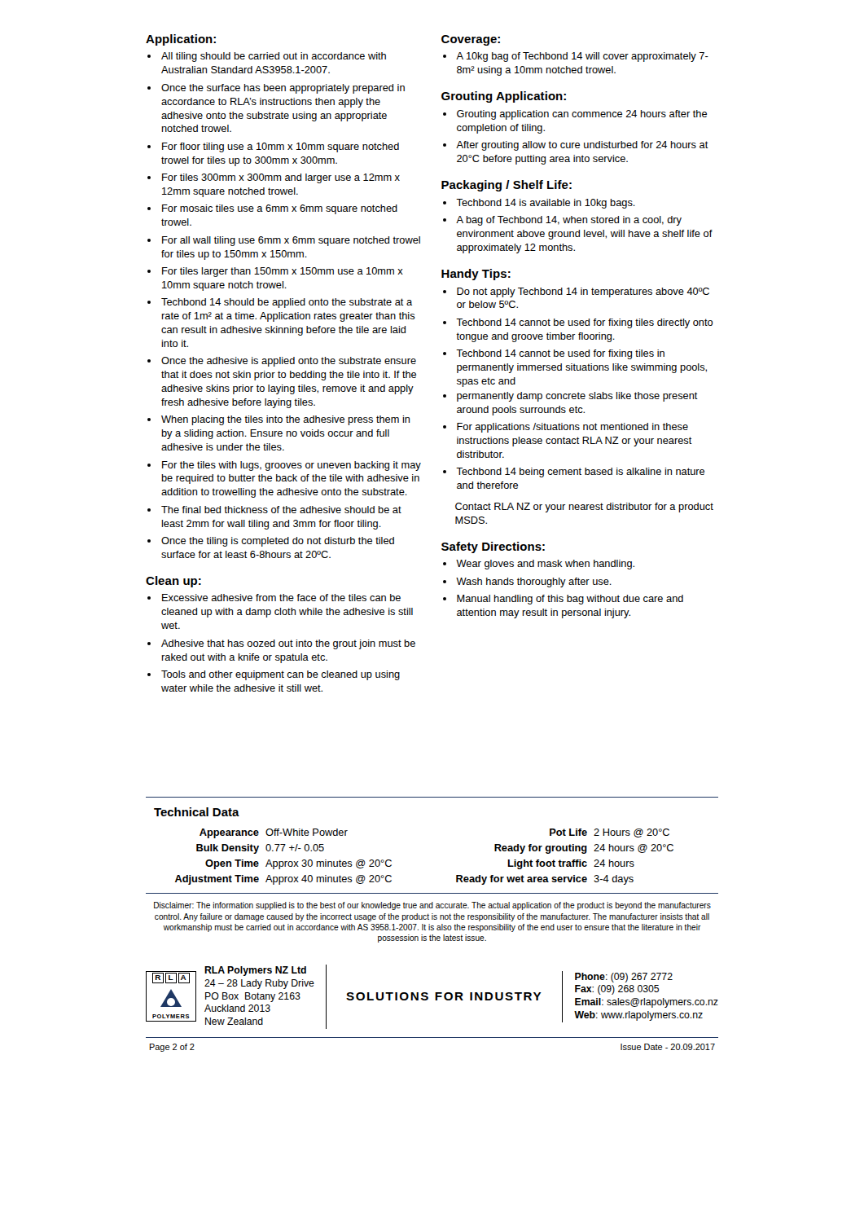Application:
All tiling should be carried out in accordance with Australian Standard AS3958.1-2007.
Once the surface has been appropriately prepared in accordance to RLA’s instructions then apply the adhesive onto the substrate using an appropriate notched trowel.
For floor tiling use a 10mm x 10mm square notched trowel for tiles up to 300mm x 300mm.
For tiles 300mm x 300mm and larger use a 12mm x 12mm square notched trowel.
For mosaic tiles use a 6mm x 6mm square notched trowel.
For all wall tiling use 6mm x 6mm square notched trowel for tiles up to 150mm x 150mm.
For tiles larger than 150mm x 150mm use a 10mm x 10mm square notch trowel.
Techbond 14 should be applied onto the substrate at a rate of 1m² at a time. Application rates greater than this can result in adhesive skinning before the tile are laid into it.
Once the adhesive is applied onto the substrate ensure that it does not skin prior to bedding the tile into it. If the adhesive skins prior to laying tiles, remove it and apply fresh adhesive before laying tiles.
When placing the tiles into the adhesive press them in by a sliding action. Ensure no voids occur and full adhesive is under the tiles.
For the tiles with lugs, grooves or uneven backing it may be required to butter the back of the tile with adhesive in addition to trowelling the adhesive onto the substrate.
The final bed thickness of the adhesive should be at least 2mm for wall tiling and 3mm for floor tiling.
Once the tiling is completed do not disturb the tiled surface for at least 6-8hours at 20ºC.
Clean up:
Excessive adhesive from the face of the tiles can be cleaned up with a damp cloth while the adhesive is still wet.
Adhesive that has oozed out into the grout join must be raked out with a knife or spatula etc.
Tools and other equipment can be cleaned up using water while the adhesive it still wet.
Coverage:
A 10kg bag of Techbond 14 will cover approximately 7-8m² using a 10mm notched trowel.
Grouting Application:
Grouting application can commence 24 hours after the completion of tiling.
After grouting allow to cure undisturbed for 24 hours at 20°C before putting area into service.
Packaging / Shelf Life:
Techbond 14 is available in 10kg bags.
A bag of Techbond 14, when stored in a cool, dry environment above ground level, will have a shelf life of approximately 12 months.
Handy Tips:
Do not apply Techbond 14 in temperatures above 40ºC or below 5ºC.
Techbond 14 cannot be used for fixing tiles directly onto tongue and groove timber flooring.
Techbond 14 cannot be used for fixing tiles in permanently immersed situations like swimming pools, spas etc and
permanently damp concrete slabs like those present around pools surrounds etc.
For applications /situations not mentioned in these instructions please contact RLA NZ or your nearest distributor.
Techbond 14 being cement based is alkaline in nature and therefore
Contact RLA NZ or your nearest distributor for a product MSDS.
Safety Directions:
Wear gloves and mask when handling.
Wash hands thoroughly after use.
Manual handling of this bag without due care and attention may result in personal injury.
Technical Data
| Appearance | Off-White Powder | Pot Life | 2 Hours @ 20°C |
| Bulk Density | 0.77 +/- 0.05 | Ready for grouting | 24 hours @ 20°C |
| Open Time | Approx 30 minutes @ 20°C | Light foot traffic | 24 hours |
| Adjustment Time | Approx 40 minutes @ 20°C | Ready for wet area service | 3-4 days |
Disclaimer: The information supplied is to the best of our knowledge true and accurate. The actual application of the product is beyond the manufacturers control. Any failure or damage caused by the incorrect usage of the product is not the responsibility of the manufacturer. The manufacturer insists that all workmanship must be carried out in accordance with AS 3958.1-2007. It is also the responsibility of the end user to ensure that the literature in their possession is the latest issue.
RLA
POLYMERS
RLA Polymers NZ Ltd
24 – 28 Lady Ruby Drive
PO Box Botany 2163
Auckland 2013
New Zealand
SOLUTIONS FOR INDUSTRY
Phone: (09) 267 2772
Fax: (09) 268 0305
Email: sales@rlapolymers.co.nz
Web: www.rlapolymers.co.nz
Page 2 of 2 Issue Date - 20.09.2017